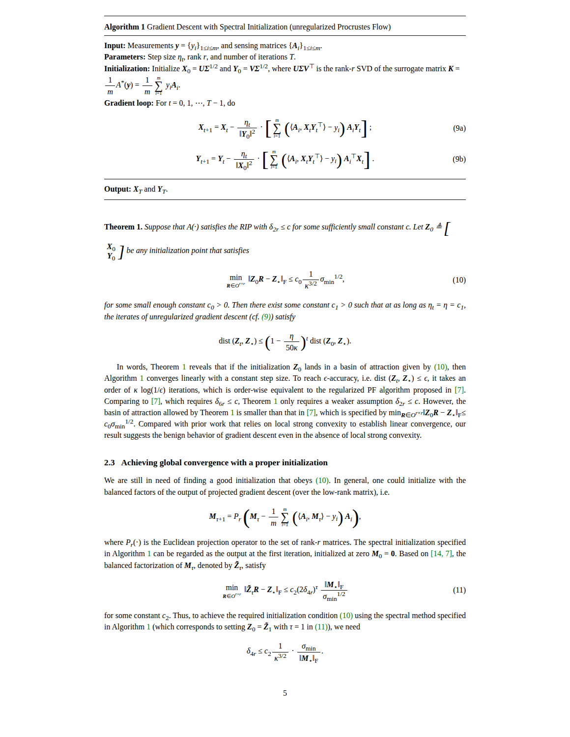Algorithm 1 Gradient Descent with Spectral Initialization (unregularized Procrustes Flow)
Input: Measurements y = {yi}1≤i≤m, and sensing matrices {Ai}1≤i≤m.
Parameters: Step size ηt, rank r, and number of iterations T.
Initialization: Initialize X0 = UΣ1/2 and Y0 = VΣ1/2, where UΣV⊤ is the rank-r SVD of the surrogate matrix K = 1 m A*(y) = 1 m m∑i=1 yi Ai.
Gradient loop: For t = 0, 1, ⋯, T − 1, do
Xt+1 = Xt − ηt‖Y0‖2 · [m∑i=1 (⟨Ai, XtYt⊤⟩ − yi) AiYt] ;
(9a)
Yt+1 = Yt − ηt‖X0‖2 · [m∑i=1 (⟨Ai, XtYt⊤⟩ − yi) Ai⊤Xt] .
(9b)
Output: XT and YT.
Theorem 1. Suppose that A(·) satisfies the RIP with δ2r ≤ c for some sufficiently small constant c. Let Z0 ≜ [
| X 0 |
| Y 0 |
] be any initialization point that satisfies
min R∈Or×r ‖Z0R − Z⋆‖F ≤ c01 κ3/2 σmin1/2,
(10)
for some small enough constant c0 > 0. Then there exist some constant c1 > 0 such that at as long as ηt = η = c1, the iterates of unregularized gradient descent (cf. (9)) satisfy
dist (Zt, Z⋆) ≤ (1 − η 50κ)t dist (Z0, Z⋆).
In words, Theorem 1 reveals that if the initialization Z0 lands in a basin of attraction given by (10), then Algorithm 1 converges linearly with a constant step size. To reach ϵ-accuracy, i.e. dist (Zt, Z⋆) ≤ ϵ, it takes an order of κ log(1/ϵ) iterations, which is order-wise equivalent to the regularized PF algorithm proposed in [7]. Comparing to [7], which requires δ6r ≤ c, Theorem 1 only requires a weaker assumption δ2r ≤ c. However, the basin of attraction allowed by Theorem 1 is smaller than that in [7], which is specified by minR∈Or×r‖Z0R − Z⋆‖F≤ c0σmin1/2. Compared with prior work that relies on local strong convexity to establish linear convergence, our result suggests the benign behavior of gradient descent even in the absence of local strong convexity.
2.3 Achieving global convergence with a proper initialization
We are still in need of finding a good initialization that obeys (10). In general, one could initialize with the balanced factors of the output of projected gradient descent (over the low-rank matrix), i.e.
Mτ+1 = Pr (Mτ − 1 m m∑i=1 (⟨Ai, Mτ⟩ − yi) Ai),
where Pr(·) is the Euclidean projection operator to the set of rank-r matrices. The spectral initialization specified in Algorithm 1 can be regarded as the output at the first iteration, initialized at zero M0 = 0. Based on [14, 7], the balanced factorization of Mτ, denoted by Z̃τ, satisfy
min R∈Or×r ‖Z̃τR − Z⋆‖F ≤ c2(2δ4r)τ ‖M⋆‖F σmin1/2
(11)
for some constant c2. Thus, to achieve the required initialization condition (10) using the spectral method specified in Algorithm 1 (which corresponds to setting Z0 = Z̃1 with τ = 1 in (11)), we need
δ4r ≤ c21 κ3/2 · σmin‖M⋆‖F.
5